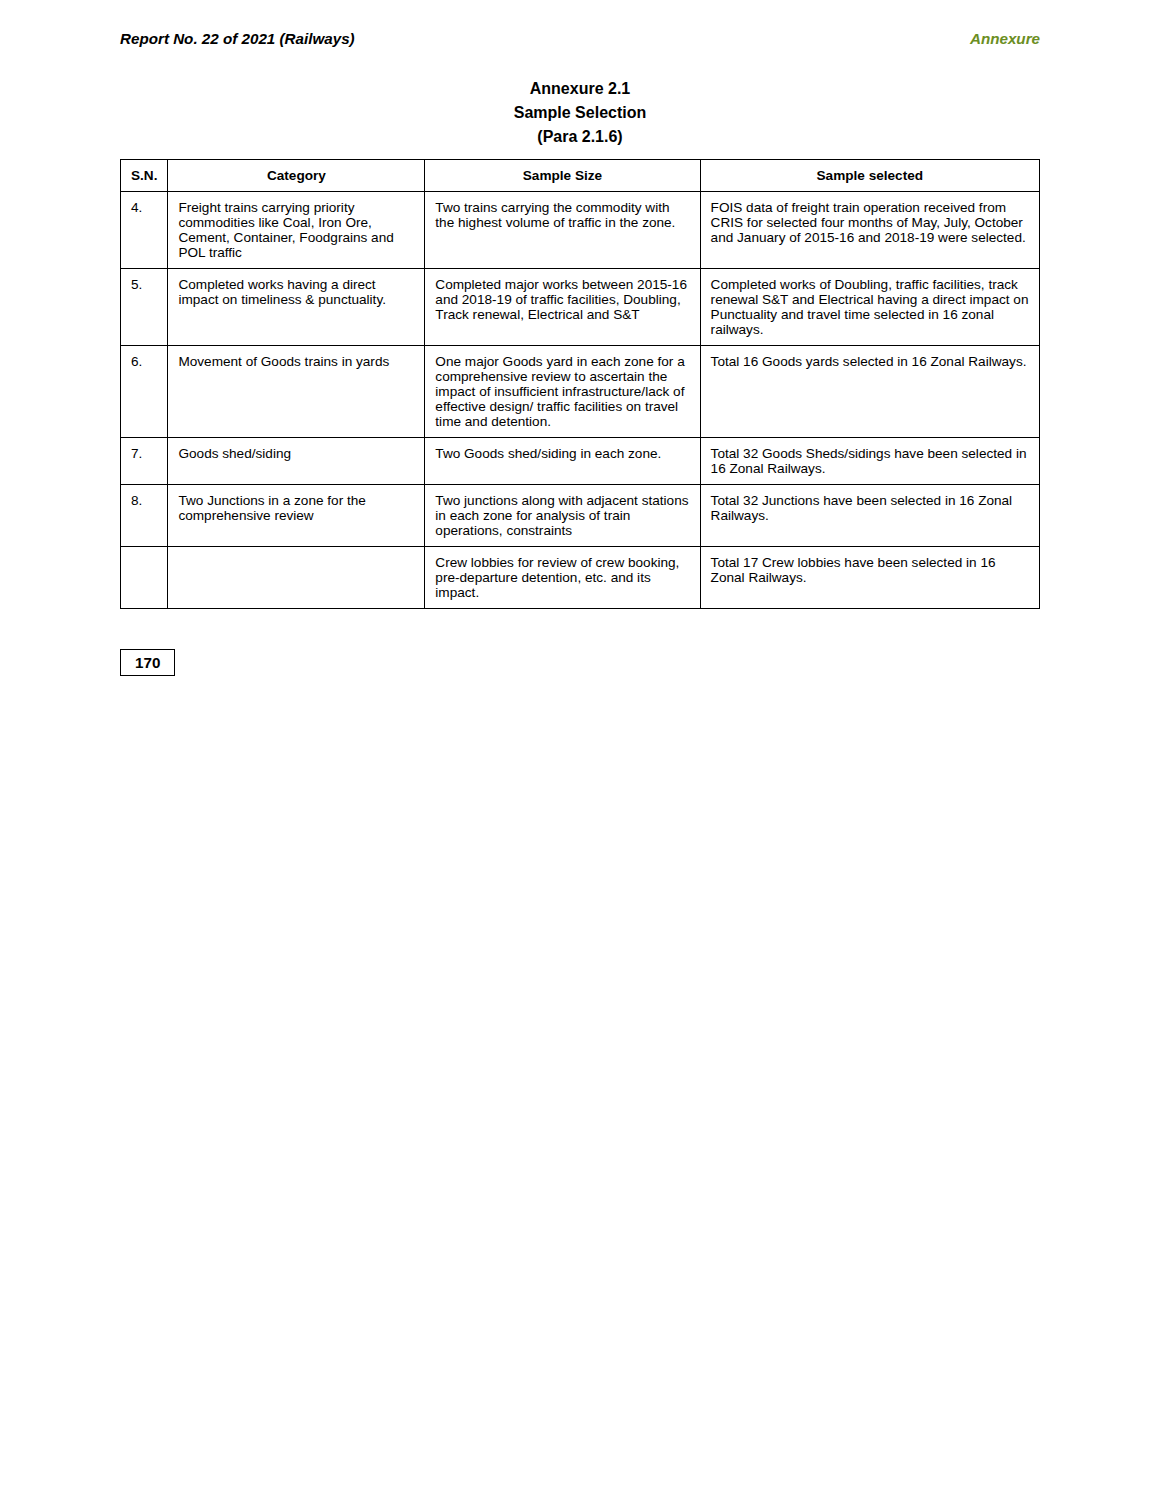Report No. 22 of 2021 (Railways)
Annexure
Annexure 2.1
Sample Selection
(Para 2.1.6)
| S.N. | Category | Sample Size | Sample selected |
| --- | --- | --- | --- |
| 4. | Freight trains carrying priority commodities like Coal, Iron Ore, Cement, Container, Foodgrains and POL traffic | Two trains carrying the commodity with the highest volume of traffic in the zone. | FOIS data of freight train operation received from CRIS for selected four months of May, July, October and January of 2015-16 and 2018-19 were selected. |
| 5. | Completed works having a direct impact on timeliness & punctuality. | Completed major works between 2015-16 and 2018-19 of traffic facilities, Doubling, Track renewal, Electrical and S&T | Completed works of Doubling, traffic facilities, track renewal S&T and Electrical having a direct impact on Punctuality and travel time selected in 16 zonal railways. |
| 6. | Movement of Goods trains in yards | One major Goods yard in each zone for a comprehensive review to ascertain the impact of insufficient infrastructure/lack of effective design/ traffic facilities on travel time and detention. | Total 16 Goods yards selected in 16 Zonal Railways. |
| 7. | Goods shed/siding | Two Goods shed/siding in each zone. | Total 32 Goods Sheds/sidings have been selected in 16 Zonal Railways. |
| 8. | Two Junctions in a zone for the comprehensive review | Two junctions along with adjacent stations in each zone for analysis of train operations, constraints | Total 32 Junctions have been selected in 16 Zonal Railways. |
| | | Crew lobbies for review of crew booking, pre-departure detention, etc. and its impact. | Total 17 Crew lobbies have been selected in 16 Zonal Railways. |
170